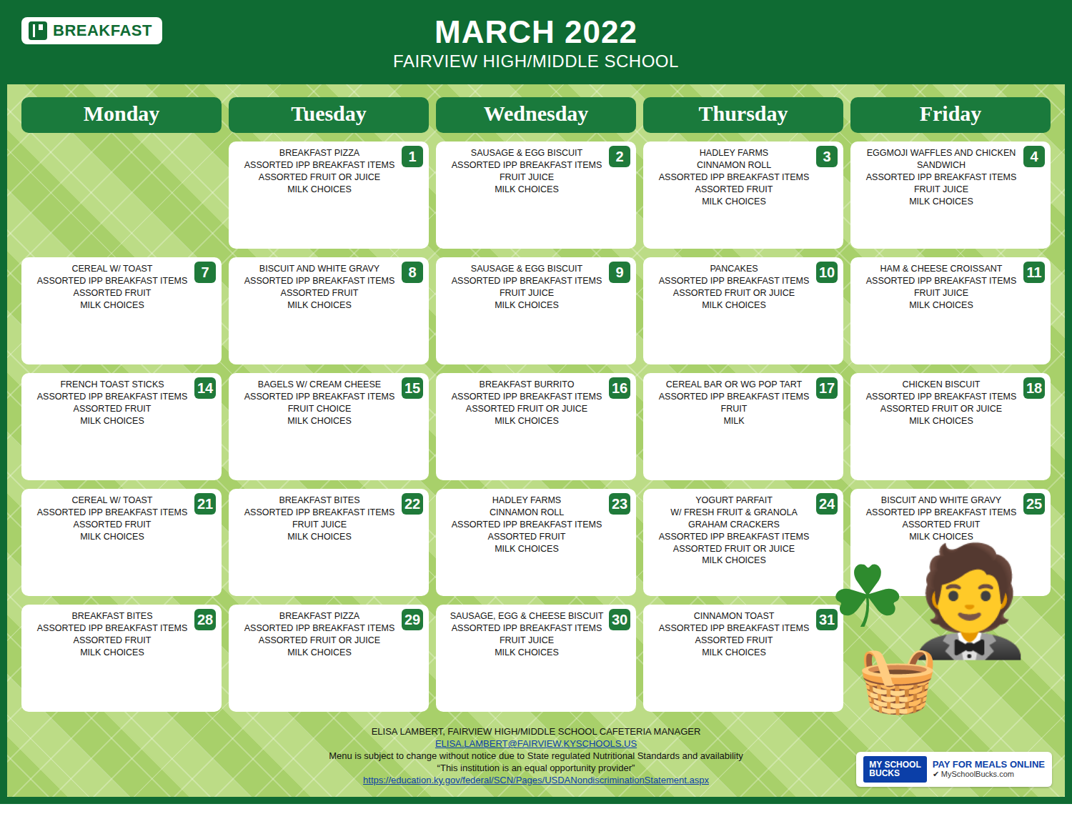BREAKFAST
MARCH 2022
FAIRVIEW HIGH/MIDDLE SCHOOL
| Monday | Tuesday | Wednesday | Thursday | Friday |
| --- | --- | --- | --- | --- |
| | 1 Breakfast Pizza Assorted IPP Breakfast Items Assorted Fruit or Juice Milk Choices | 2 Sausage & Egg Biscuit Assorted IPP Breakfast Items Fruit Juice Milk Choices | 3 Hadley Farms Cinnamon Roll Assorted IPP Breakfast Items Assorted Fruit Milk Choices | 4 Eggmoji Waffles and Chicken Sandwich Assorted IPP Breakfast Items Fruit Juice Milk Choices |
| 7 Cereal w/ Toast Assorted IPP Breakfast Items Assorted Fruit Milk Choices | 8 Biscuit and White Gravy Assorted IPP Breakfast Items Assorted Fruit Milk Choices | 9 Sausage & Egg Biscuit Assorted IPP Breakfast Items Fruit Juice Milk Choices | 10 Pancakes Assorted IPP Breakfast Items Assorted Fruit or Juice Milk Choices | 11 Ham & Cheese Croissant Assorted IPP Breakfast Items Fruit Juice Milk Choices |
| 14 French Toast Sticks Assorted IPP Breakfast Items Assorted Fruit Milk Choices | 15 Bagels w/ Cream Cheese Assorted IPP Breakfast Items Fruit Choice Milk Choices | 16 Breakfast Burrito Assorted IPP Breakfast Items Assorted Fruit or Juice Milk Choices | 17 Cereal Bar or WG Pop Tart Assorted IPP Breakfast Items Fruit Milk | 18 Chicken Biscuit Assorted IPP Breakfast Items Assorted Fruit or Juice Milk Choices |
| 21 Cereal w/ Toast Assorted IPP Breakfast Items Assorted Fruit Milk Choices | 22 Breakfast Bites Assorted IPP Breakfast Items Fruit Juice Milk Choices | 23 Hadley Farms Cinnamon Roll Assorted IPP Breakfast Items Assorted Fruit Milk Choices | 24 Yogurt Parfait w/ Fresh Fruit & Granola Graham Crackers Assorted IPP Breakfast Items Assorted Fruit or Juice Milk Choices | 25 Biscuit and White Gravy Assorted IPP Breakfast Items Assorted Fruit Milk Choices |
| 28 Breakfast Bites Assorted IPP Breakfast Items Assorted Fruit Milk Choices | 29 Breakfast Pizza Assorted IPP Breakfast Items Assorted Fruit or Juice Milk Choices | 30 Sausage, Egg & Cheese Biscuit Assorted IPP Breakfast Items Fruit Juice Milk Choices | 31 Cinnamon Toast Assorted IPP Breakfast Items Assorted Fruit Milk Choices | |
☘ 🤵 🧺
ELISA LAMBERT, FAIRVIEW HIGH/MIDDLE SCHOOL CAFETERIA MANAGER
ELISA.LAMBERT@FAIRVIEW.KYSCHOOLS.US
Menu is subject to change without notice due to State regulated Nutritional Standards and availability
“This institution is an equal opportunity provider”
https://education.ky.gov/federal/SCN/Pages/USDANondiscriminationStatement.aspx
MY SCHOOL
BUCKS
PAY FOR MEALS ONLINE ✔ MySchoolBucks.com